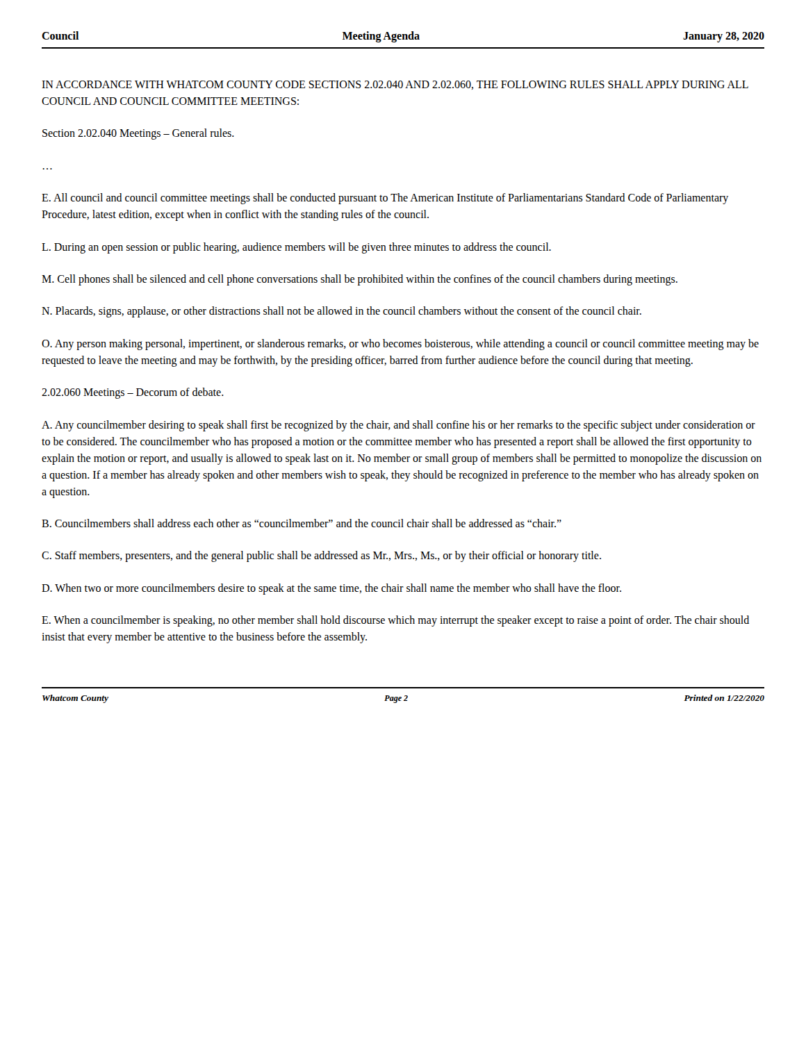Council
Meeting Agenda
January 28, 2020
IN ACCORDANCE WITH WHATCOM COUNTY CODE SECTIONS 2.02.040 AND 2.02.060, THE FOLLOWING RULES SHALL APPLY DURING ALL COUNCIL AND COUNCIL COMMITTEE MEETINGS:
Section 2.02.040 Meetings – General rules.
…
E. All council and council committee meetings shall be conducted pursuant to The American Institute of Parliamentarians Standard Code of Parliamentary Procedure, latest edition, except when in conflict with the standing rules of the council.
L. During an open session or public hearing, audience members will be given three minutes to address the council.
M. Cell phones shall be silenced and cell phone conversations shall be prohibited within the confines of the council chambers during meetings.
N. Placards, signs, applause, or other distractions shall not be allowed in the council chambers without the consent of the council chair.
O. Any person making personal, impertinent, or slanderous remarks, or who becomes boisterous, while attending a council or council committee meeting may be requested to leave the meeting and may be forthwith, by the presiding officer, barred from further audience before the council during that meeting.
2.02.060 Meetings – Decorum of debate.
A. Any councilmember desiring to speak shall first be recognized by the chair, and shall confine his or her remarks to the specific subject under consideration or to be considered. The councilmember who has proposed a motion or the committee member who has presented a report shall be allowed the first opportunity to explain the motion or report, and usually is allowed to speak last on it. No member or small group of members shall be permitted to monopolize the discussion on a question. If a member has already spoken and other members wish to speak, they should be recognized in preference to the member who has already spoken on a question.
B. Councilmembers shall address each other as “councilmember” and the council chair shall be addressed as “chair.”
C. Staff members, presenters, and the general public shall be addressed as Mr., Mrs., Ms., or by their official or honorary title.
D. When two or more councilmembers desire to speak at the same time, the chair shall name the member who shall have the floor.
E. When a councilmember is speaking, no other member shall hold discourse which may interrupt the speaker except to raise a point of order. The chair should insist that every member be attentive to the business before the assembly.
Whatcom County
Page 2
Printed on 1/22/2020